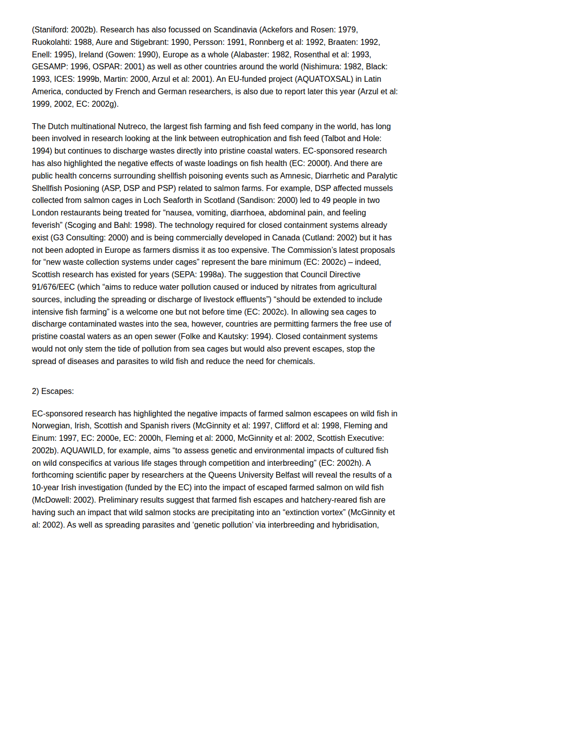(Staniford: 2002b). Research has also focussed on Scandinavia (Ackefors and Rosen: 1979, Ruokolahti: 1988, Aure and Stigebrant: 1990, Persson: 1991, Ronnberg et al: 1992, Braaten: 1992, Enell: 1995), Ireland (Gowen: 1990), Europe as a whole (Alabaster: 1982, Rosenthal et al: 1993, GESAMP: 1996, OSPAR: 2001) as well as other countries around the world (Nishimura: 1982, Black: 1993, ICES: 1999b, Martin: 2000, Arzul et al: 2001). An EU-funded project (AQUATOXSAL) in Latin America, conducted by French and German researchers, is also due to report later this year (Arzul et al: 1999, 2002, EC: 2002g).
The Dutch multinational Nutreco, the largest fish farming and fish feed company in the world, has long been involved in research looking at the link between eutrophication and fish feed (Talbot and Hole: 1994) but continues to discharge wastes directly into pristine coastal waters. EC-sponsored research has also highlighted the negative effects of waste loadings on fish health (EC: 2000f). And there are public health concerns surrounding shellfish poisoning events such as Amnesic, Diarrhetic and Paralytic Shellfish Posioning (ASP, DSP and PSP) related to salmon farms. For example, DSP affected mussels collected from salmon cages in Loch Seaforth in Scotland (Sandison: 2000) led to 49 people in two London restaurants being treated for “nausea, vomiting, diarrhoea, abdominal pain, and feeling feverish” (Scoging and Bahl: 1998). The technology required for closed containment systems already exist (G3 Consulting: 2000) and is being commercially developed in Canada (Cutland: 2002) but it has not been adopted in Europe as farmers dismiss it as too expensive. The Commission’s latest proposals for “new waste collection systems under cages” represent the bare minimum (EC: 2002c) – indeed, Scottish research has existed for years (SEPA: 1998a). The suggestion that Council Directive 91/676/EEC (which “aims to reduce water pollution caused or induced by nitrates from agricultural sources, including the spreading or discharge of livestock effluents”) “should be extended to include intensive fish farming” is a welcome one but not before time (EC: 2002c). In allowing sea cages to discharge contaminated wastes into the sea, however, countries are permitting farmers the free use of pristine coastal waters as an open sewer (Folke and Kautsky: 1994). Closed containment systems would not only stem the tide of pollution from sea cages but would also prevent escapes, stop the spread of diseases and parasites to wild fish and reduce the need for chemicals.
2) Escapes:
EC-sponsored research has highlighted the negative impacts of farmed salmon escapees on wild fish in Norwegian, Irish, Scottish and Spanish rivers (McGinnity et al: 1997, Clifford et al: 1998, Fleming and Einum: 1997, EC: 2000e, EC: 2000h, Fleming et al: 2000, McGinnity et al: 2002, Scottish Executive: 2002b). AQUAWILD, for example, aims “to assess genetic and environmental impacts of cultured fish on wild conspecifics at various life stages through competition and interbreeding” (EC: 2002h). A forthcoming scientific paper by researchers at the Queens University Belfast will reveal the results of a 10-year Irish investigation (funded by the EC) into the impact of escaped farmed salmon on wild fish (McDowell: 2002). Preliminary results suggest that farmed fish escapes and hatchery-reared fish are having such an impact that wild salmon stocks are precipitating into an “extinction vortex” (McGinnity et al: 2002). As well as spreading parasites and ‘genetic pollution’ via interbreeding and hybridisation,